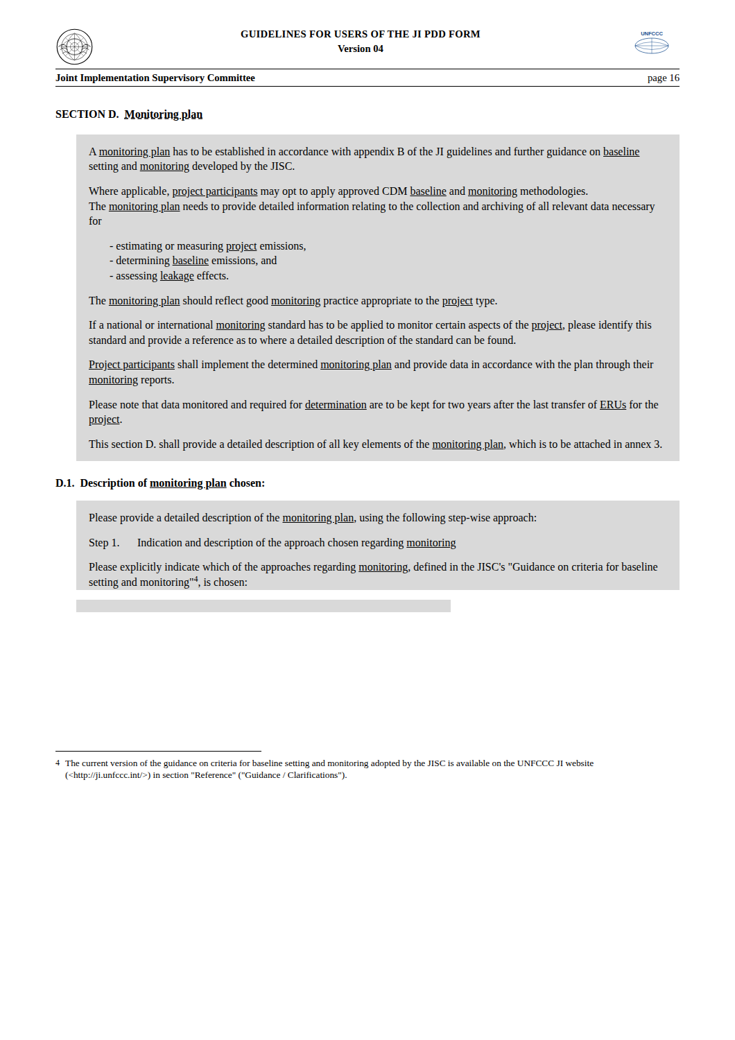| | GUIDELINES FOR USERS OF THE JI PDD FORM Version 04 | UNFCCC |
Joint Implementation Supervisory Committee page 16
SECTION D. Monitoring plan
A monitoring plan has to be established in accordance with appendix B of the JI guidelines and further guidance on baseline setting and monitoring developed by the JISC.
Where applicable, project participants may opt to apply approved CDM baseline and monitoring methodologies.
The monitoring plan needs to provide detailed information relating to the collection and archiving of all relevant data necessary for
- estimating or measuring project emissions,
- determining baseline emissions, and
- assessing leakage effects.
The monitoring plan should reflect good monitoring practice appropriate to the project type.
If a national or international monitoring standard has to be applied to monitor certain aspects of the project, please identify this standard and provide a reference as to where a detailed description of the standard can be found.
Project participants shall implement the determined monitoring plan and provide data in accordance with the plan through their monitoring reports.
Please note that data monitored and required for determination are to be kept for two years after the last transfer of ERUs for the project.
This section D. shall provide a detailed description of all key elements of the monitoring plan, which is to be attached in annex 3.
D.1. Description of monitoring plan chosen:
Please provide a detailed description of the monitoring plan, using the following step-wise approach:
Step 1. Indication and description of the approach chosen regarding monitoring
Please explicitly indicate which of the approaches regarding monitoring, defined in the JISC's "Guidance on criteria for baseline setting and monitoring"4, is chosen:
4 The current version of the guidance on criteria for baseline setting and monitoring adopted by the JISC is available on the UNFCCC JI website (<http://ji.unfccc.int/>) in section "Reference" ("Guidance / Clarifications").